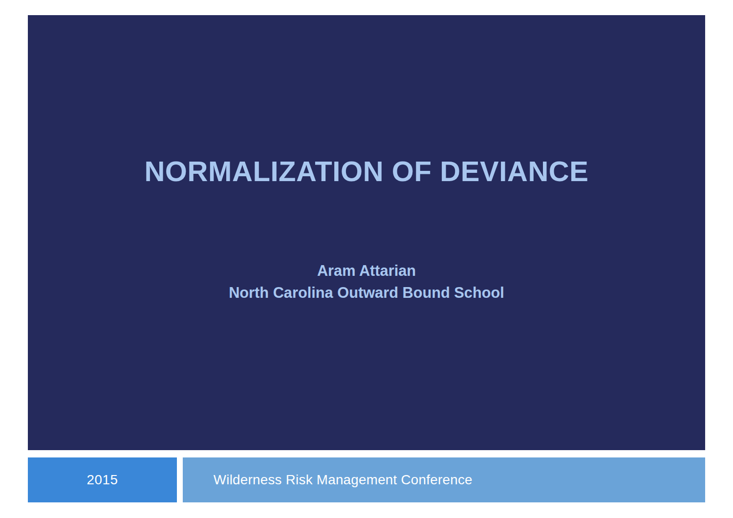NORMALIZATION OF DEVIANCE
Aram Attarian
North Carolina Outward Bound School
2015
Wilderness Risk Management Conference